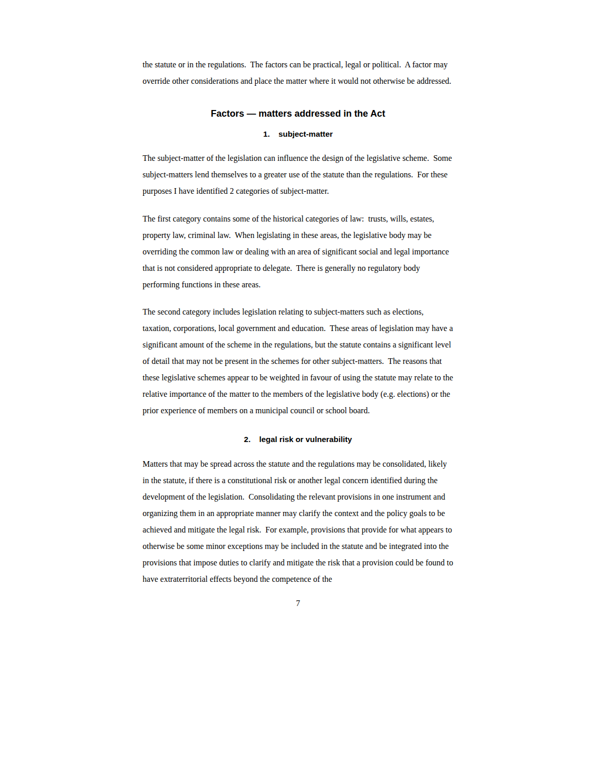the statute or in the regulations. The factors can be practical, legal or political. A factor may override other considerations and place the matter where it would not otherwise be addressed.
Factors — matters addressed in the Act
1. subject-matter
The subject-matter of the legislation can influence the design of the legislative scheme. Some subject-matters lend themselves to a greater use of the statute than the regulations. For these purposes I have identified 2 categories of subject-matter.
The first category contains some of the historical categories of law: trusts, wills, estates, property law, criminal law. When legislating in these areas, the legislative body may be overriding the common law or dealing with an area of significant social and legal importance that is not considered appropriate to delegate. There is generally no regulatory body performing functions in these areas.
The second category includes legislation relating to subject-matters such as elections, taxation, corporations, local government and education. These areas of legislation may have a significant amount of the scheme in the regulations, but the statute contains a significant level of detail that may not be present in the schemes for other subject-matters. The reasons that these legislative schemes appear to be weighted in favour of using the statute may relate to the relative importance of the matter to the members of the legislative body (e.g. elections) or the prior experience of members on a municipal council or school board.
2. legal risk or vulnerability
Matters that may be spread across the statute and the regulations may be consolidated, likely in the statute, if there is a constitutional risk or another legal concern identified during the development of the legislation. Consolidating the relevant provisions in one instrument and organizing them in an appropriate manner may clarify the context and the policy goals to be achieved and mitigate the legal risk. For example, provisions that provide for what appears to otherwise be some minor exceptions may be included in the statute and be integrated into the provisions that impose duties to clarify and mitigate the risk that a provision could be found to have extraterritorial effects beyond the competence of the
7